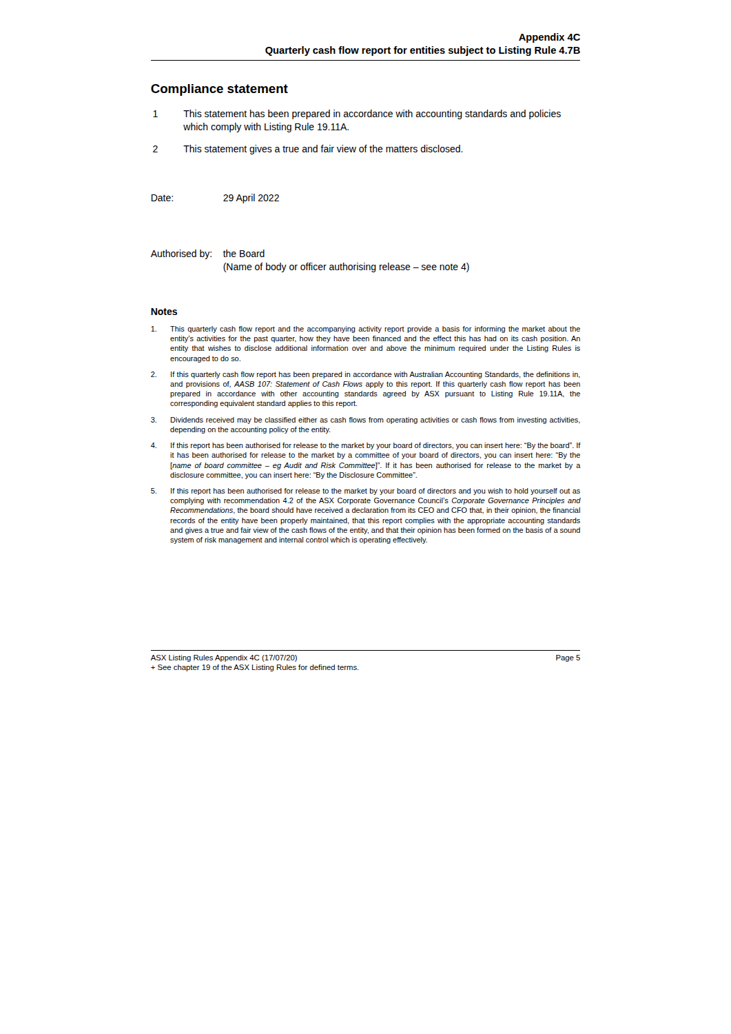Appendix 4C Quarterly cash flow report for entities subject to Listing Rule 4.7B
Compliance statement
1 This statement has been prepared in accordance with accounting standards and policies which comply with Listing Rule 19.11A.
2 This statement gives a true and fair view of the matters disclosed.
Date: 29 April 2022
Authorised by: the Board
(Name of body or officer authorising release – see note 4)
Notes
1. This quarterly cash flow report and the accompanying activity report provide a basis for informing the market about the entity’s activities for the past quarter, how they have been financed and the effect this has had on its cash position. An entity that wishes to disclose additional information over and above the minimum required under the Listing Rules is encouraged to do so.
2. If this quarterly cash flow report has been prepared in accordance with Australian Accounting Standards, the definitions in, and provisions of, AASB 107: Statement of Cash Flows apply to this report. If this quarterly cash flow report has been prepared in accordance with other accounting standards agreed by ASX pursuant to Listing Rule 19.11A, the corresponding equivalent standard applies to this report.
3. Dividends received may be classified either as cash flows from operating activities or cash flows from investing activities, depending on the accounting policy of the entity.
4. If this report has been authorised for release to the market by your board of directors, you can insert here: “By the board”. If it has been authorised for release to the market by a committee of your board of directors, you can insert here: “By the [name of board committee – eg Audit and Risk Committee]”. If it has been authorised for release to the market by a disclosure committee, you can insert here: “By the Disclosure Committee”.
5. If this report has been authorised for release to the market by your board of directors and you wish to hold yourself out as complying with recommendation 4.2 of the ASX Corporate Governance Council’s Corporate Governance Principles and Recommendations, the board should have received a declaration from its CEO and CFO that, in their opinion, the financial records of the entity have been properly maintained, that this report complies with the appropriate accounting standards and gives a true and fair view of the cash flows of the entity, and that their opinion has been formed on the basis of a sound system of risk management and internal control which is operating effectively.
ASX Listing Rules Appendix 4C (17/07/20)
+ See chapter 19 of the ASX Listing Rules for defined terms.
Page 5